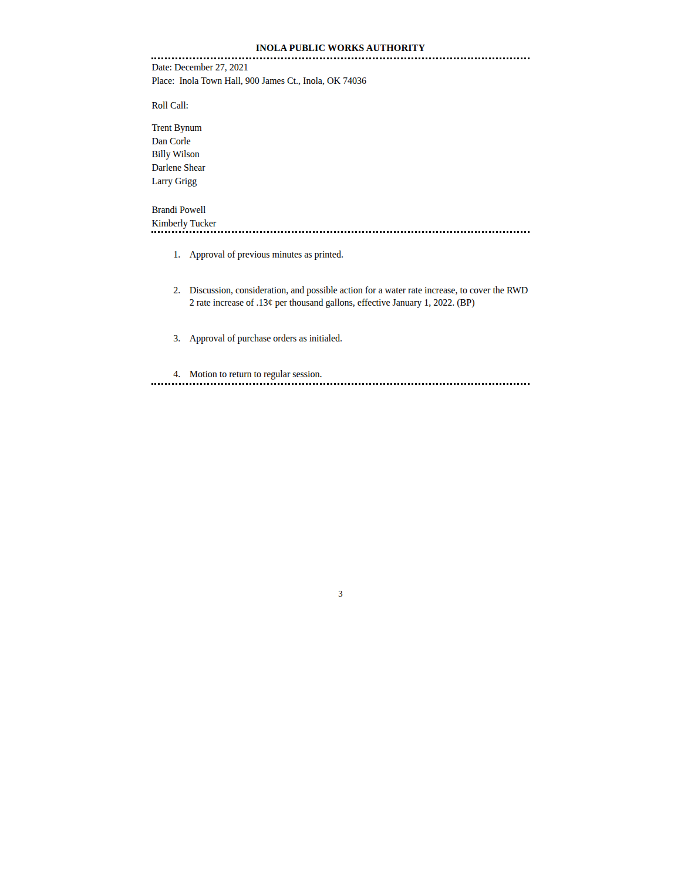INOLA PUBLIC WORKS AUTHORITY
Date: December 27, 2021
Place: Inola Town Hall, 900 James Ct., Inola, OK 74036
Roll Call:
Trent Bynum
Dan Corle
Billy Wilson
Darlene Shear
Larry Grigg
Brandi Powell
Kimberly Tucker
Approval of previous minutes as printed.
Discussion, consideration, and possible action for a water rate increase, to cover the RWD 2 rate increase of .13¢ per thousand gallons, effective January 1, 2022. (BP)
Approval of purchase orders as initialed.
Motion to return to regular session.
3